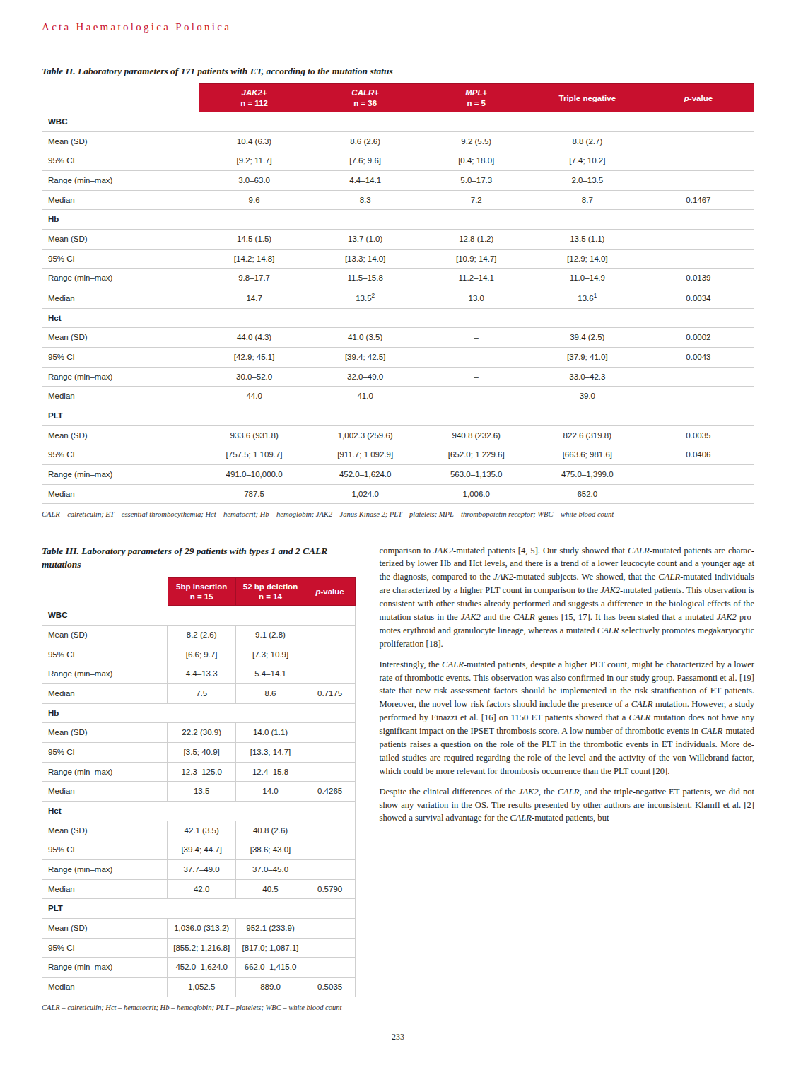Acta Haematologica Polonica
Table II. Laboratory parameters of 171 patients with ET, according to the mutation status
| | JAK2 + n = 112 | CALR + n = 36 | MPL + n = 5 | Triple negative | p -value |
| --- | --- | --- | --- | --- | --- |
| WBC |
| Mean (SD) | 10.4 (6.3) | 8.6 (2.6) | 9.2 (5.5) | 8.8 (2.7) | |
| 95% CI | [9.2; 11.7] | [7.6; 9.6] | [0.4; 18.0] | [7.4; 10.2] | |
| Range (min–max) | 3.0–63.0 | 4.4–14.1 | 5.0–17.3 | 2.0–13.5 | |
| Median | 9.6 | 8.3 | 7.2 | 8.7 | 0.1467 |
| Hb |
| Mean (SD) | 14.5 (1.5) | 13.7 (1.0) | 12.8 (1.2) | 13.5 (1.1) | |
| 95% CI | [14.2; 14.8] | [13.3; 14.0] | [10.9; 14.7] | [12.9; 14.0] | |
| Range (min–max) | 9.8–17.7 | 11.5–15.8 | 11.2–14.1 | 11.0–14.9 | 0.0139 |
| Median | 14.7 | 13.5 2 | 13.0 | 13.6 1 | 0.0034 |
| Hct |
| Mean (SD) | 44.0 (4.3) | 41.0 (3.5) | – | 39.4 (2.5) | 0.0002 |
| 95% CI | [42.9; 45.1] | [39.4; 42.5] | – | [37.9; 41.0] | 0.0043 |
| Range (min–max) | 30.0–52.0 | 32.0–49.0 | – | 33.0–42.3 | |
| Median | 44.0 | 41.0 | – | 39.0 | |
| PLT |
| Mean (SD) | 933.6 (931.8) | 1,002.3 (259.6) | 940.8 (232.6) | 822.6 (319.8) | 0.0035 |
| 95% CI | [757.5; 1 109.7] | [911.7; 1 092.9] | [652.0; 1 229.6] | [663.6; 981.6] | 0.0406 |
| Range (min–max) | 491.0–10,000.0 | 452.0–1,624.0 | 563.0–1,135.0 | 475.0–1,399.0 | |
| Median | 787.5 | 1,024.0 | 1,006.0 | 652.0 | |
CALR – calreticulin; ET – essential thrombocythemia; Hct – hematocrit; Hb – hemoglobin; JAK2 – Janus Kinase 2; PLT – platelets; MPL – thrombopoietin receptor; WBC – white blood count
Table III. Laboratory parameters of 29 patients with types 1 and 2 CALR mutations
| | 5bp insertion n = 15 | 52 bp deletion n = 14 | p -value |
| --- | --- | --- | --- |
| WBC |
| Mean (SD) | 8.2 (2.6) | 9.1 (2.8) | |
| 95% CI | [6.6; 9.7] | [7.3; 10.9] | |
| Range (min–max) | 4.4–13.3 | 5.4–14.1 | |
| Median | 7.5 | 8.6 | 0.7175 |
| Hb |
| Mean (SD) | 22.2 (30.9) | 14.0 (1.1) | |
| 95% CI | [3.5; 40.9] | [13.3; 14.7] | |
| Range (min–max) | 12.3–125.0 | 12.4–15.8 | |
| Median | 13.5 | 14.0 | 0.4265 |
| Hct |
| Mean (SD) | 42.1 (3.5) | 40.8 (2.6) | |
| 95% CI | [39.4; 44.7] | [38.6; 43.0] | |
| Range (min–max) | 37.7–49.0 | 37.0–45.0 | |
| Median | 42.0 | 40.5 | 0.5790 |
| PLT |
| Mean (SD) | 1,036.0 (313.2) | 952.1 (233.9) | |
| 95% CI | [855.2; 1,216.8] | [817.0; 1,087.1] | |
| Range (min–max) | 452.0–1,624.0 | 662.0–1,415.0 | |
| Median | 1,052.5 | 889.0 | 0.5035 |
CALR – calreticulin; Hct – hematocrit; Hb – hemoglobin; PLT – platelets; WBC – white blood count
comparison to JAK2-mutated patients [4, 5]. Our study showed that CALR-mutated patients are characterized by lower Hb and Hct levels, and there is a trend of a lower leucocyte count and a younger age at the diagnosis, compared to the JAK2-mutated subjects. We showed, that the CALR-mutated individuals are characterized by a higher PLT count in comparison to the JAK2-mutated patients. This observation is consistent with other studies already performed and suggests a difference in the biological effects of the mutation status in the JAK2 and the CALR genes [15, 17]. It has been stated that a mutated JAK2 promotes erythroid and granulocyte lineage, whereas a mutated CALR selectively promotes megakaryocytic proliferation [18].
Interestingly, the CALR-mutated patients, despite a higher PLT count, might be characterized by a lower rate of thrombotic events. This observation was also confirmed in our study group. Passamonti et al. [19] state that new risk assessment factors should be implemented in the risk stratification of ET patients. Moreover, the novel low-risk factors should include the presence of a CALR mutation. However, a study performed by Finazzi et al. [16] on 1150 ET patients showed that a CALR mutation does not have any significant impact on the IPSET thrombosis score. A low number of thrombotic events in CALR-mutated patients raises a question on the role of the PLT in the thrombotic events in ET individuals. More detailed studies are required regarding the role of the level and the activity of the von Willebrand factor, which could be more relevant for thrombosis occurrence than the PLT count [20].
Despite the clinical differences of the JAK2, the CALR, and the triple-negative ET patients, we did not show any variation in the OS. The results presented by other authors are inconsistent. Klamfl et al. [2] showed a survival advantage for the CALR-mutated patients, but
233